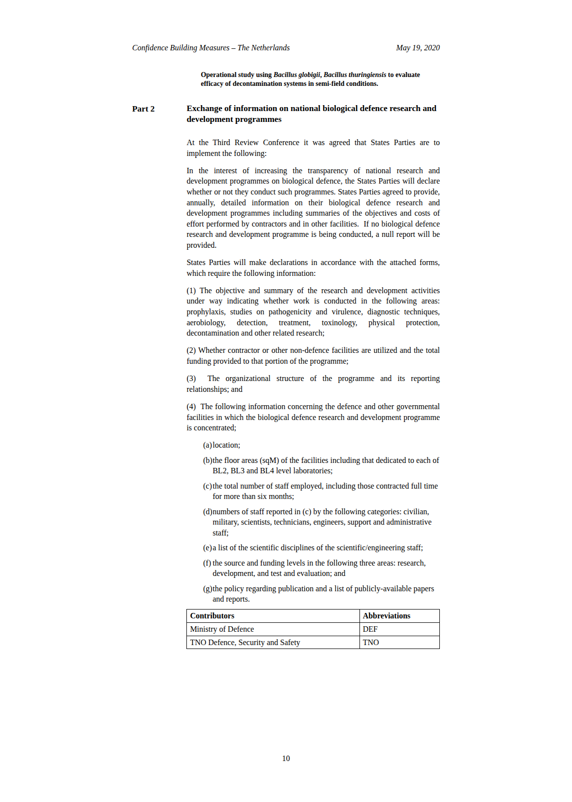Confidence Building Measures – The Netherlands
May 19, 2020
Operational study using Bacillus globigii, Bacillus thuringiensis to evaluate efficacy of decontamination systems in semi-field conditions.
Part 2
Exchange of information on national biological defence research and development programmes
At the Third Review Conference it was agreed that States Parties are to implement the following:
In the interest of increasing the transparency of national research and development programmes on biological defence, the States Parties will declare whether or not they conduct such programmes. States Parties agreed to provide, annually, detailed information on their biological defence research and development programmes including summaries of the objectives and costs of effort performed by contractors and in other facilities. If no biological defence research and development programme is being conducted, a null report will be provided.
States Parties will make declarations in accordance with the attached forms, which require the following information:
(1) The objective and summary of the research and development activities under way indicating whether work is conducted in the following areas: prophylaxis, studies on pathogenicity and virulence, diagnostic techniques, aerobiology, detection, treatment, toxinology, physical protection, decontamination and other related research;
(2) Whether contractor or other non-defence facilities are utilized and the total funding provided to that portion of the programme;
(3) The organizational structure of the programme and its reporting relationships; and
(4) The following information concerning the defence and other governmental facilities in which the biological defence research and development programme is concentrated;
(a)
location;
(b)
the floor areas (sqM) of the facilities including that dedicated to each of BL2, BL3 and BL4 level laboratories;
(c)
the total number of staff employed, including those contracted full time for more than six months;
(d)
numbers of staff reported in (c) by the following categories: civilian, military, scientists, technicians, engineers, support and administrative staff;
(e)
a list of the scientific disciplines of the scientific/engineering staff;
(f)
the source and funding levels in the following three areas: research, development, and test and evaluation; and
(g)
the policy regarding publication and a list of publicly-available papers and reports.
| Contributors | Abbreviations |
| --- | --- |
| Ministry of Defence | DEF |
| TNO Defence, Security and Safety | TNO |
10